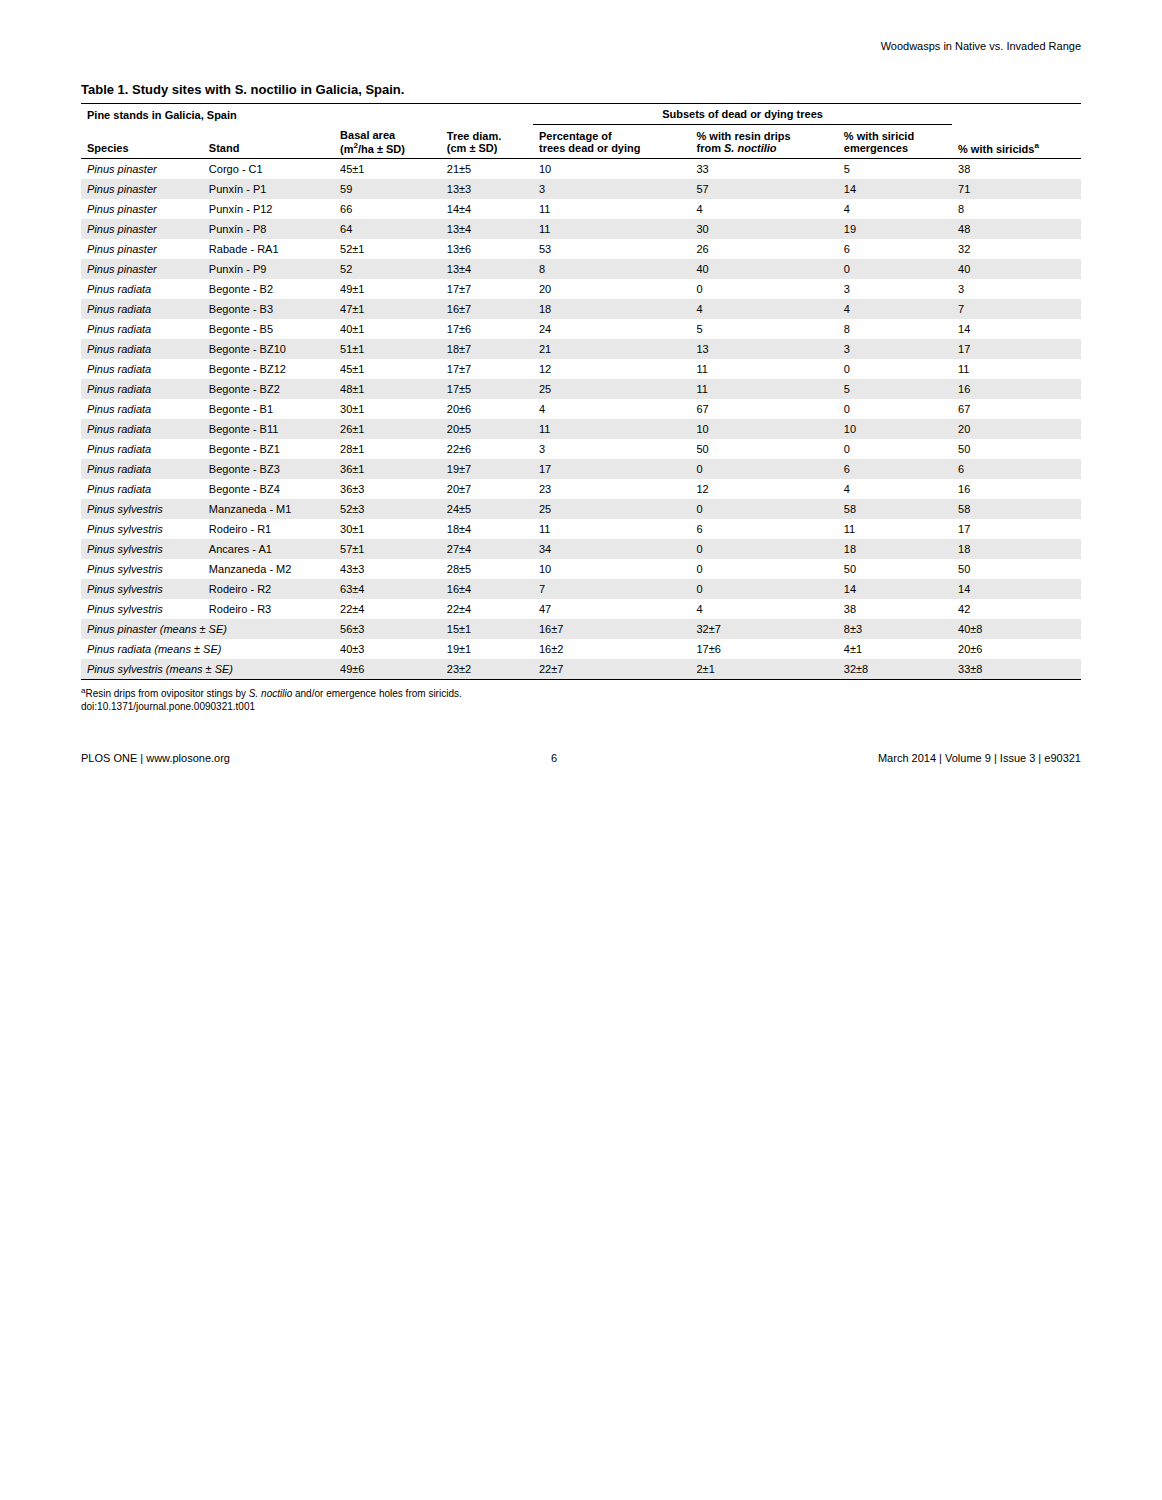Woodwasps in Native vs. Invaded Range
Table 1. Study sites with S. noctilio in Galicia, Spain.
| Pine stands in Galicia, Spain | | | Subsets of dead or dying trees |
| --- | --- | --- | --- |
| Species | Stand | Basal area (m 2 /ha ± SD) | Tree diam. (cm ± SD) | Percentage of trees dead or dying | % with resin drips from S. noctilio | % with siricid emergences | % with siricids a |
| Pinus pinaster | Corgo - C1 | 45±1 | 21±5 | 10 | 33 | 5 | 38 |
| Pinus pinaster | Punxín - P1 | 59 | 13±3 | 3 | 57 | 14 | 71 |
| Pinus pinaster | Punxín - P12 | 66 | 14±4 | 11 | 4 | 4 | 8 |
| Pinus pinaster | Punxín - P8 | 64 | 13±4 | 11 | 30 | 19 | 48 |
| Pinus pinaster | Rabade - RA1 | 52±1 | 13±6 | 53 | 26 | 6 | 32 |
| Pinus pinaster | Punxín - P9 | 52 | 13±4 | 8 | 40 | 0 | 40 |
| Pinus radiata | Begonte - B2 | 49±1 | 17±7 | 20 | 0 | 3 | 3 |
| Pinus radiata | Begonte - B3 | 47±1 | 16±7 | 18 | 4 | 4 | 7 |
| Pinus radiata | Begonte - B5 | 40±1 | 17±6 | 24 | 5 | 8 | 14 |
| Pinus radiata | Begonte - BZ10 | 51±1 | 18±7 | 21 | 13 | 3 | 17 |
| Pinus radiata | Begonte - BZ12 | 45±1 | 17±7 | 12 | 11 | 0 | 11 |
| Pinus radiata | Begonte - BZ2 | 48±1 | 17±5 | 25 | 11 | 5 | 16 |
| Pinus radiata | Begonte - B1 | 30±1 | 20±6 | 4 | 67 | 0 | 67 |
| Pinus radiata | Begonte - B11 | 26±1 | 20±5 | 11 | 10 | 10 | 20 |
| Pinus radiata | Begonte - BZ1 | 28±1 | 22±6 | 3 | 50 | 0 | 50 |
| Pinus radiata | Begonte - BZ3 | 36±1 | 19±7 | 17 | 0 | 6 | 6 |
| Pinus radiata | Begonte - BZ4 | 36±3 | 20±7 | 23 | 12 | 4 | 16 |
| Pinus sylvestris | Manzaneda - M1 | 52±3 | 24±5 | 25 | 0 | 58 | 58 |
| Pinus sylvestris | Rodeiro - R1 | 30±1 | 18±4 | 11 | 6 | 11 | 17 |
| Pinus sylvestris | Ancares - A1 | 57±1 | 27±4 | 34 | 0 | 18 | 18 |
| Pinus sylvestris | Manzaneda - M2 | 43±3 | 28±5 | 10 | 0 | 50 | 50 |
| Pinus sylvestris | Rodeiro - R2 | 63±4 | 16±4 | 7 | 0 | 14 | 14 |
| Pinus sylvestris | Rodeiro - R3 | 22±4 | 22±4 | 47 | 4 | 38 | 42 |
| Pinus pinaster (means ± SE) | 56±3 | 15±1 | 16±7 | 32±7 | 8±3 | 40±8 |
| Pinus radiata (means ± SE) | 40±3 | 19±1 | 16±2 | 17±6 | 4±1 | 20±6 |
| Pinus sylvestris (means ± SE) | 49±6 | 23±2 | 22±7 | 2±1 | 32±8 | 33±8 |
aResin drips from ovipositor stings by S. noctilio and/or emergence holes from siricids.
doi:10.1371/journal.pone.0090321.t001
PLOS ONE | www.plosone.org
6
March 2014 | Volume 9 | Issue 3 | e90321